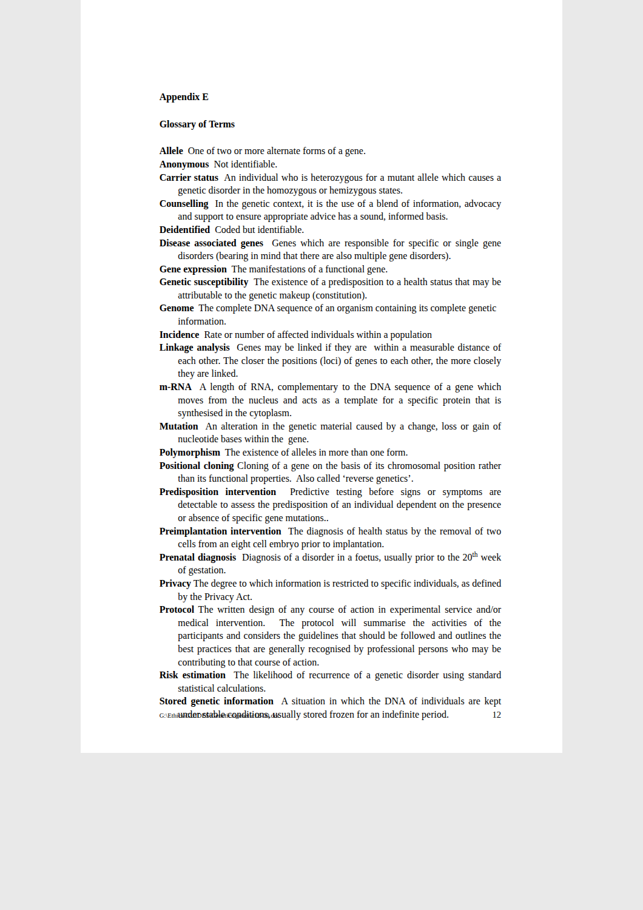Appendix E
Glossary of Terms
Allele
Allele One of two or more alternate forms of a gene.
Anonymous
Anonymous Not identifiable.
Carrier status
Carrier status An individual who is heterozygous for a mutant allele which causes a genetic disorder in the homozygous or hemizygous states.
Counselling
Counselling In the genetic context, it is the use of a blend of information, advocacy and support to ensure appropriate advice has a sound, informed basis.
Deidentified
Deidentified Coded but identifiable.
Disease associated genes
Disease associated genes Genes which are responsible for specific or single gene disorders (bearing in mind that there are also multiple gene disorders).
Gene expression
Gene expression The manifestations of a functional gene.
Genetic susceptibility
Genetic susceptibility The existence of a predisposition to a health status that may be attributable to the genetic makeup (constitution).
Genome
Genome The complete DNA sequence of an organism containing its complete genetic information.
Incidence
Incidence Rate or number of affected individuals within a population
Linkage analysis
Linkage analysis Genes may be linked if they are within a measurable distance of each other. The closer the positions (loci) of genes to each other, the more closely they are linked.
m-RNA
m-RNA A length of RNA, complementary to the DNA sequence of a gene which moves from the nucleus and acts as a template for a specific protein that is synthesised in the cytoplasm.
Mutation
Mutation An alteration in the genetic material caused by a change, loss or gain of nucleotide bases within the gene.
Polymorphism
Polymorphism The existence of alleles in more than one form.
Positional cloning
Positional cloning Cloning of a gene on the basis of its chromosomal position rather than its functional properties. Also called ‘reverse genetics’.
Predisposition intervention
Predisposition intervention Predictive testing before signs or symptoms are detectable to assess the predisposition of an individual dependent on the presence or absence of specific gene mutations..
Preimplantation intervention
Preimplantation intervention The diagnosis of health status by the removal of two cells from an eight cell embryo prior to implantation.
Prenatal diagnosis
Prenatal diagnosis Diagnosis of a disorder in a foetus, usually prior to the 20th week of gestation.
Privacy
Privacy The degree to which information is restricted to specific individuals, as defined by the Privacy Act.
Protocol
Protocol The written design of any course of action in experimental service and/or medical intervention. The protocol will summarise the activities of the participants and considers the guidelines that should be followed and outlines the best practices that are generally recognised by professional persons who may be contributing to that course of action.
Risk estimation
Risk estimation The likelihood of recurrence of a genetic disorder using standard statistical calculations.
Stored genetic information
Stored genetic information A situation in which the DNA of individuals are kept under stable conditions, usually stored frozen for an indefinite period.
G:\Ethics\GUIDES\Genetics\genetic12-00.doc 12